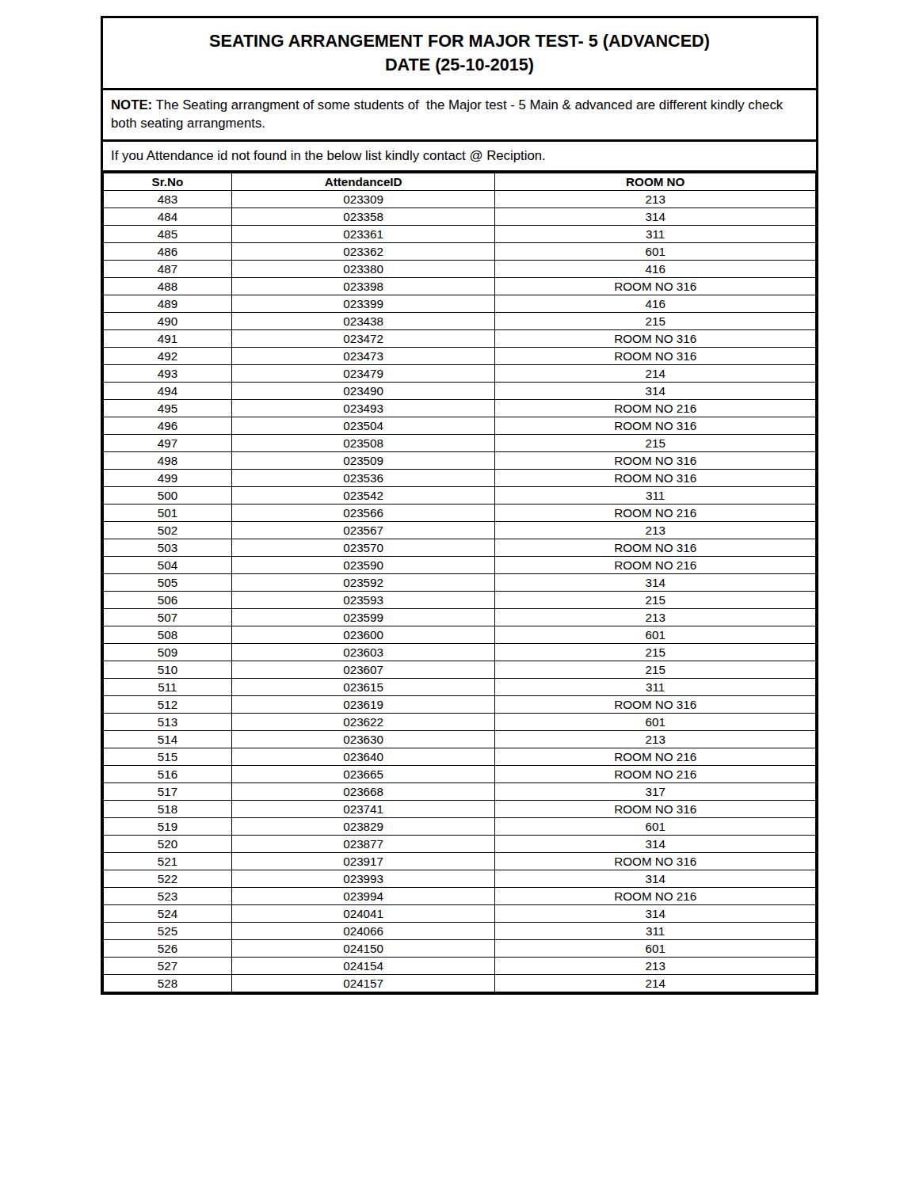SEATING ARRANGEMENT FOR MAJOR TEST- 5 (ADVANCED)
DATE (25-10-2015)
NOTE: The Seating arrangment of some students of the Major test - 5 Main & advanced are different kindly check both seating arrangments.
If you Attendance id not found in the below list kindly contact @ Reciption.
| Sr.No | AttendanceID | ROOM NO |
| --- | --- | --- |
| 483 | 023309 | 213 |
| 484 | 023358 | 314 |
| 485 | 023361 | 311 |
| 486 | 023362 | 601 |
| 487 | 023380 | 416 |
| 488 | 023398 | ROOM NO 316 |
| 489 | 023399 | 416 |
| 490 | 023438 | 215 |
| 491 | 023472 | ROOM NO 316 |
| 492 | 023473 | ROOM NO 316 |
| 493 | 023479 | 214 |
| 494 | 023490 | 314 |
| 495 | 023493 | ROOM NO 216 |
| 496 | 023504 | ROOM NO 316 |
| 497 | 023508 | 215 |
| 498 | 023509 | ROOM NO 316 |
| 499 | 023536 | ROOM NO 316 |
| 500 | 023542 | 311 |
| 501 | 023566 | ROOM NO 216 |
| 502 | 023567 | 213 |
| 503 | 023570 | ROOM NO 316 |
| 504 | 023590 | ROOM NO 216 |
| 505 | 023592 | 314 |
| 506 | 023593 | 215 |
| 507 | 023599 | 213 |
| 508 | 023600 | 601 |
| 509 | 023603 | 215 |
| 510 | 023607 | 215 |
| 511 | 023615 | 311 |
| 512 | 023619 | ROOM NO 316 |
| 513 | 023622 | 601 |
| 514 | 023630 | 213 |
| 515 | 023640 | ROOM NO 216 |
| 516 | 023665 | ROOM NO 216 |
| 517 | 023668 | 317 |
| 518 | 023741 | ROOM NO 316 |
| 519 | 023829 | 601 |
| 520 | 023877 | 314 |
| 521 | 023917 | ROOM NO 316 |
| 522 | 023993 | 314 |
| 523 | 023994 | ROOM NO 216 |
| 524 | 024041 | 314 |
| 525 | 024066 | 311 |
| 526 | 024150 | 601 |
| 527 | 024154 | 213 |
| 528 | 024157 | 214 |